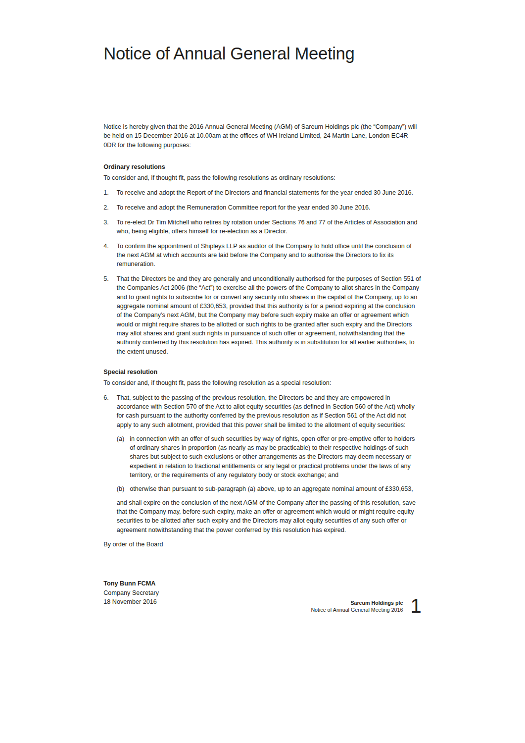Notice of Annual General Meeting
Notice is hereby given that the 2016 Annual General Meeting (AGM) of Sareum Holdings plc (the “Company”) will be held on 15 December 2016 at 10.00am at the offices of WH Ireland Limited, 24 Martin Lane, London EC4R 0DR for the following purposes:
Ordinary resolutions
To consider and, if thought fit, pass the following resolutions as ordinary resolutions:
To receive and adopt the Report of the Directors and financial statements for the year ended 30 June 2016.
To receive and adopt the Remuneration Committee report for the year ended 30 June 2016.
To re-elect Dr Tim Mitchell who retires by rotation under Sections 76 and 77 of the Articles of Association and who, being eligible, offers himself for re-election as a Director.
To confirm the appointment of Shipleys LLP as auditor of the Company to hold office until the conclusion of the next AGM at which accounts are laid before the Company and to authorise the Directors to fix its remuneration.
That the Directors be and they are generally and unconditionally authorised for the purposes of Section 551 of the Companies Act 2006 (the “Act”) to exercise all the powers of the Company to allot shares in the Company and to grant rights to subscribe for or convert any security into shares in the capital of the Company, up to an aggregate nominal amount of £330,653, provided that this authority is for a period expiring at the conclusion of the Company’s next AGM, but the Company may before such expiry make an offer or agreement which would or might require shares to be allotted or such rights to be granted after such expiry and the Directors may allot shares and grant such rights in pursuance of such offer or agreement, notwithstanding that the authority conferred by this resolution has expired. This authority is in substitution for all earlier authorities, to the extent unused.
Special resolution
To consider and, if thought fit, pass the following resolution as a special resolution:
That, subject to the passing of the previous resolution, the Directors be and they are empowered in accordance with Section 570 of the Act to allot equity securities (as defined in Section 560 of the Act) wholly for cash pursuant to the authority conferred by the previous resolution as if Section 561 of the Act did not apply to any such allotment, provided that this power shall be limited to the allotment of equity securities:
(a) in connection with an offer of such securities by way of rights, open offer or pre-emptive offer to holders of ordinary shares in proportion (as nearly as may be practicable) to their respective holdings of such shares but subject to such exclusions or other arrangements as the Directors may deem necessary or expedient in relation to fractional entitlements or any legal or practical problems under the laws of any territory, or the requirements of any regulatory body or stock exchange; and
(b) otherwise than pursuant to sub-paragraph (a) above, up to an aggregate nominal amount of £330,653,
and shall expire on the conclusion of the next AGM of the Company after the passing of this resolution, save that the Company may, before such expiry, make an offer or agreement which would or might require equity securities to be allotted after such expiry and the Directors may allot equity securities of any such offer or agreement notwithstanding that the power conferred by this resolution has expired.
By order of the Board
Tony Bunn FCMA
Company Secretary
18 November 2016
Sareum Holdings plc
Notice of Annual General Meeting 2016
1